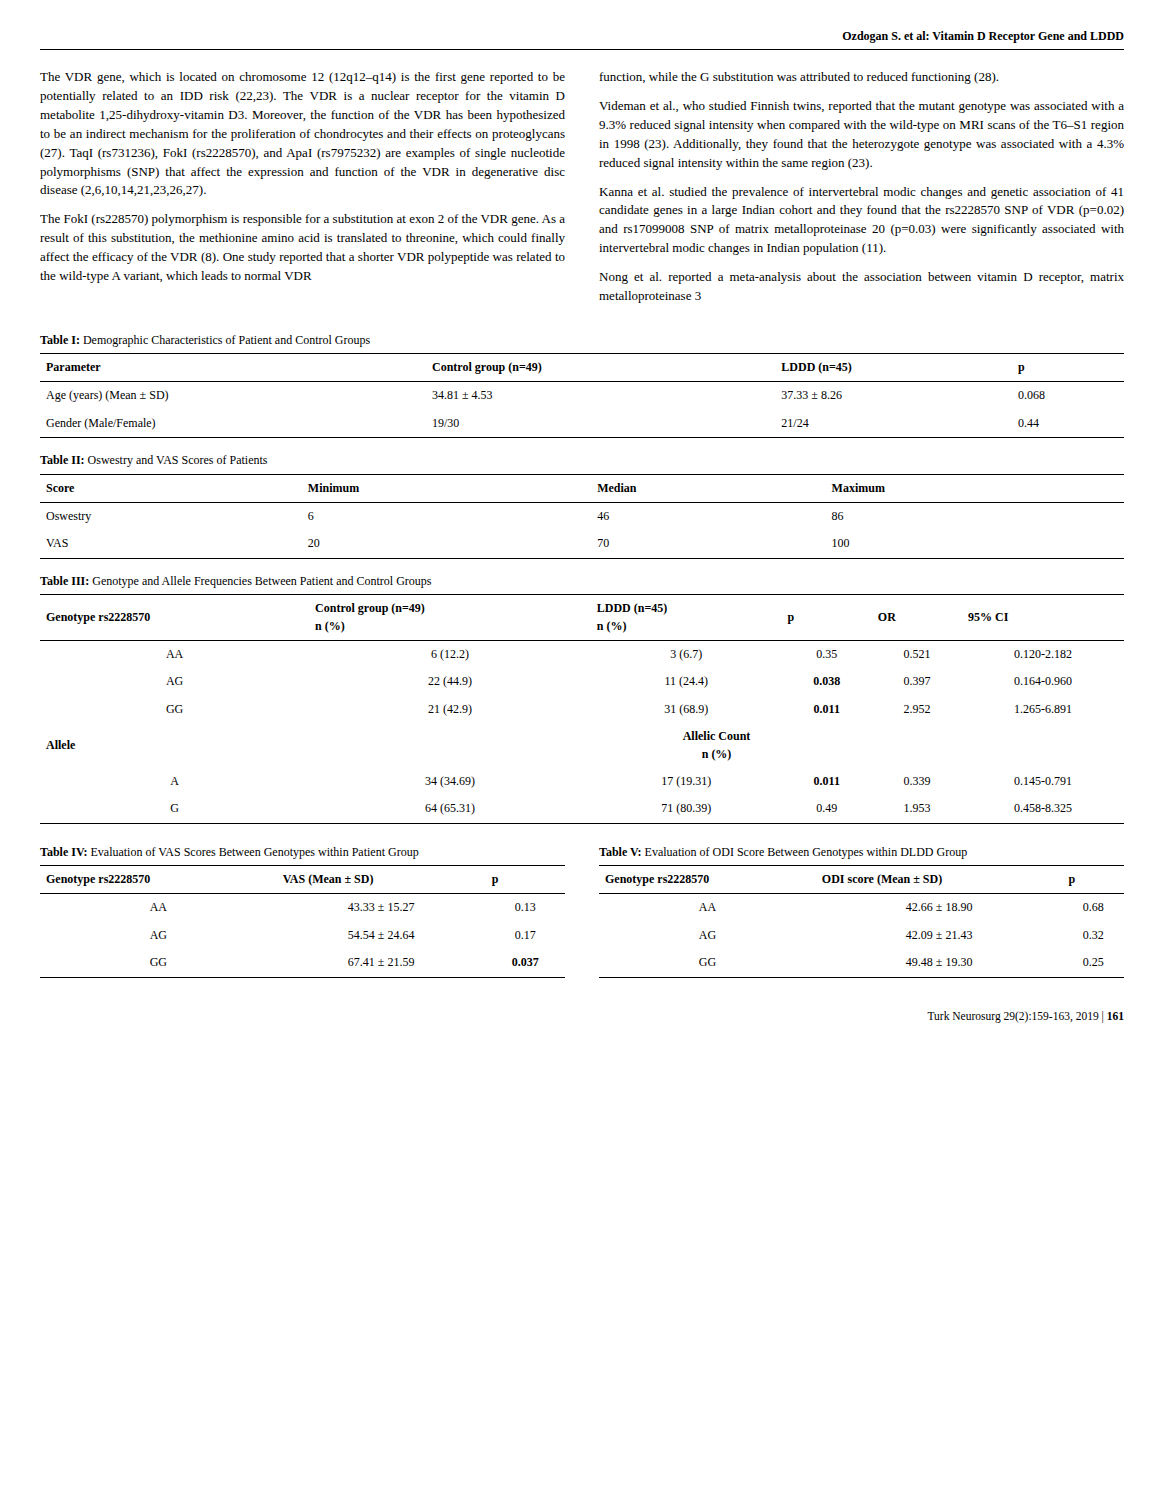Ozdogan S. et al: Vitamin D Receptor Gene and LDDD
The VDR gene, which is located on chromosome 12 (12q12–q14) is the first gene reported to be potentially related to an IDD risk (22,23). The VDR is a nuclear receptor for the vitamin D metabolite 1,25-dihydroxy-vitamin D3. Moreover, the function of the VDR has been hypothesized to be an indirect mechanism for the proliferation of chondrocytes and their effects on proteoglycans (27). TaqI (rs731236), FokI (rs2228570), and ApaI (rs7975232) are examples of single nucleotide polymorphisms (SNP) that affect the expression and function of the VDR in degenerative disc disease (2,6,10,14,21,23,26,27).
The FokI (rs228570) polymorphism is responsible for a substitution at exon 2 of the VDR gene. As a result of this substitution, the methionine amino acid is translated to threonine, which could finally affect the efficacy of the VDR (8). One study reported that a shorter VDR polypeptide was related to the wild-type A variant, which leads to normal VDR
function, while the G substitution was attributed to reduced functioning (28).
Videman et al., who studied Finnish twins, reported that the mutant genotype was associated with a 9.3% reduced signal intensity when compared with the wild-type on MRI scans of the T6–S1 region in 1998 (23). Additionally, they found that the heterozygote genotype was associated with a 4.3% reduced signal intensity within the same region (23).
Kanna et al. studied the prevalence of intervertebral modic changes and genetic association of 41 candidate genes in a large Indian cohort and they found that the rs2228570 SNP of VDR (p=0.02) and rs17099008 SNP of matrix metalloproteinase 20 (p=0.03) were significantly associated with intervertebral modic changes in Indian population (11).
Nong et al. reported a meta-analysis about the association between vitamin D receptor, matrix metalloproteinase 3
Table I: Demographic Characteristics of Patient and Control Groups
| Parameter | Control group (n=49) | LDDD (n=45) | p |
| --- | --- | --- | --- |
| Age (years) (Mean ± SD) | 34.81 ± 4.53 | 37.33 ± 8.26 | 0.068 |
| Gender (Male/Female) | 19/30 | 21/24 | 0.44 |
Table II: Oswestry and VAS Scores of Patients
| Score | Minimum | Median | Maximum |
| --- | --- | --- | --- |
| Oswestry | 6 | 46 | 86 |
| VAS | 20 | 70 | 100 |
Table III: Genotype and Allele Frequencies Between Patient and Control Groups
| Genotype rs2228570 | Control group (n=49) n (%) | LDDD (n=45) n (%) | p | OR | 95% CI |
| --- | --- | --- | --- | --- | --- |
| AA | 6 (12.2) | 3 (6.7) | 0.35 | 0.521 | 0.120-2.182 |
| AG | 22 (44.9) | 11 (24.4) | 0.038 | 0.397 | 0.164-0.960 |
| GG | 21 (42.9) | 31 (68.9) | 0.011 | 2.952 | 1.265-6.891 |
| Allele | Allelic Count n (%) |
| A | 34 (34.69) | 17 (19.31) | 0.011 | 0.339 | 0.145-0.791 |
| G | 64 (65.31) | 71 (80.39) | 0.49 | 1.953 | 0.458-8.325 |
Table IV: Evaluation of VAS Scores Between Genotypes within Patient Group
| Genotype rs2228570 | VAS (Mean ± SD) | p |
| --- | --- | --- |
| AA | 43.33 ± 15.27 | 0.13 |
| AG | 54.54 ± 24.64 | 0.17 |
| GG | 67.41 ± 21.59 | 0.037 |
Table V: Evaluation of ODI Score Between Genotypes within DLDD Group
| Genotype rs2228570 | ODI score (Mean ± SD) | p |
| --- | --- | --- |
| AA | 42.66 ± 18.90 | 0.68 |
| AG | 42.09 ± 21.43 | 0.32 |
| GG | 49.48 ± 19.30 | 0.25 |
Turk Neurosurg 29(2):159-163, 2019 | 161